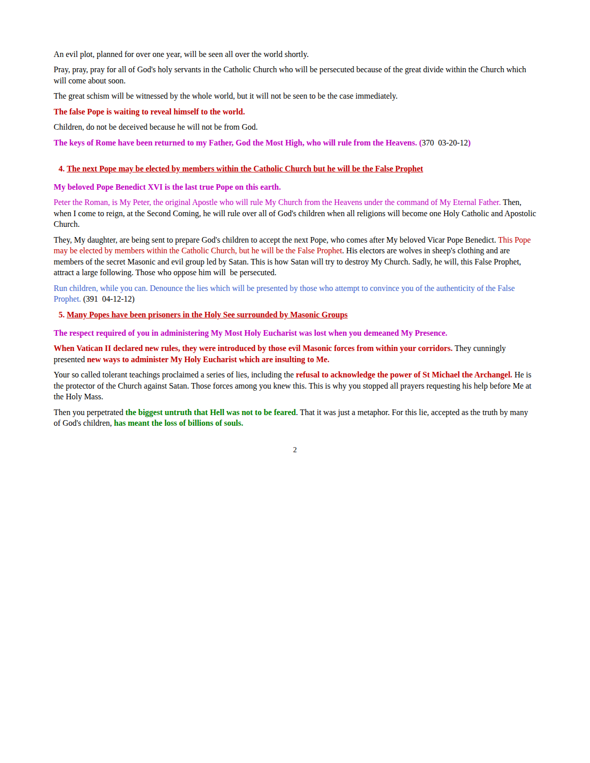An evil plot, planned for over one year, will be seen all over the world shortly.
Pray, pray, pray for all of God's holy servants in the Catholic Church who will be persecuted because of the great divide within the Church which will come about soon.
The great schism will be witnessed by the whole world, but it will not be seen to be the case immediately.
The false Pope is waiting to reveal himself to the world.
Children, do not be deceived because he will not be from God.
The keys of Rome have been returned to my Father, God the Most High, who will rule from the Heavens. (370 03-20-12)
The next Pope may be elected by members within the Catholic Church but he will be the False Prophet
My beloved Pope Benedict XVI is the last true Pope on this earth.
Peter the Roman, is My Peter, the original Apostle who will rule My Church from the Heavens under the command of My Eternal Father. Then, when I come to reign, at the Second Coming, he will rule over all of God's children when all religions will become one Holy Catholic and Apostolic Church.
They, My daughter, are being sent to prepare God's children to accept the next Pope, who comes after My beloved Vicar Pope Benedict. This Pope may be elected by members within the Catholic Church, but he will be the False Prophet. His electors are wolves in sheep's clothing and are members of the secret Masonic and evil group led by Satan. This is how Satan will try to destroy My Church. Sadly, he will, this False Prophet, attract a large following. Those who oppose him will be persecuted.
Run children, while you can. Denounce the lies which will be presented by those who attempt to convince you of the authenticity of the False Prophet. (391 04-12-12)
Many Popes have been prisoners in the Holy See surrounded by Masonic Groups
The respect required of you in administering My Most Holy Eucharist was lost when you demeaned My Presence.
When Vatican II declared new rules, they were introduced by those evil Masonic forces from within your corridors. They cunningly presented new ways to administer My Holy Eucharist which are insulting to Me.
Your so called tolerant teachings proclaimed a series of lies, including the refusal to acknowledge the power of St Michael the Archangel. He is the protector of the Church against Satan. Those forces among you knew this. This is why you stopped all prayers requesting his help before Me at the Holy Mass.
Then you perpetrated the biggest untruth that Hell was not to be feared. That it was just a metaphor. For this lie, accepted as the truth by many of God's children, has meant the loss of billions of souls.
2